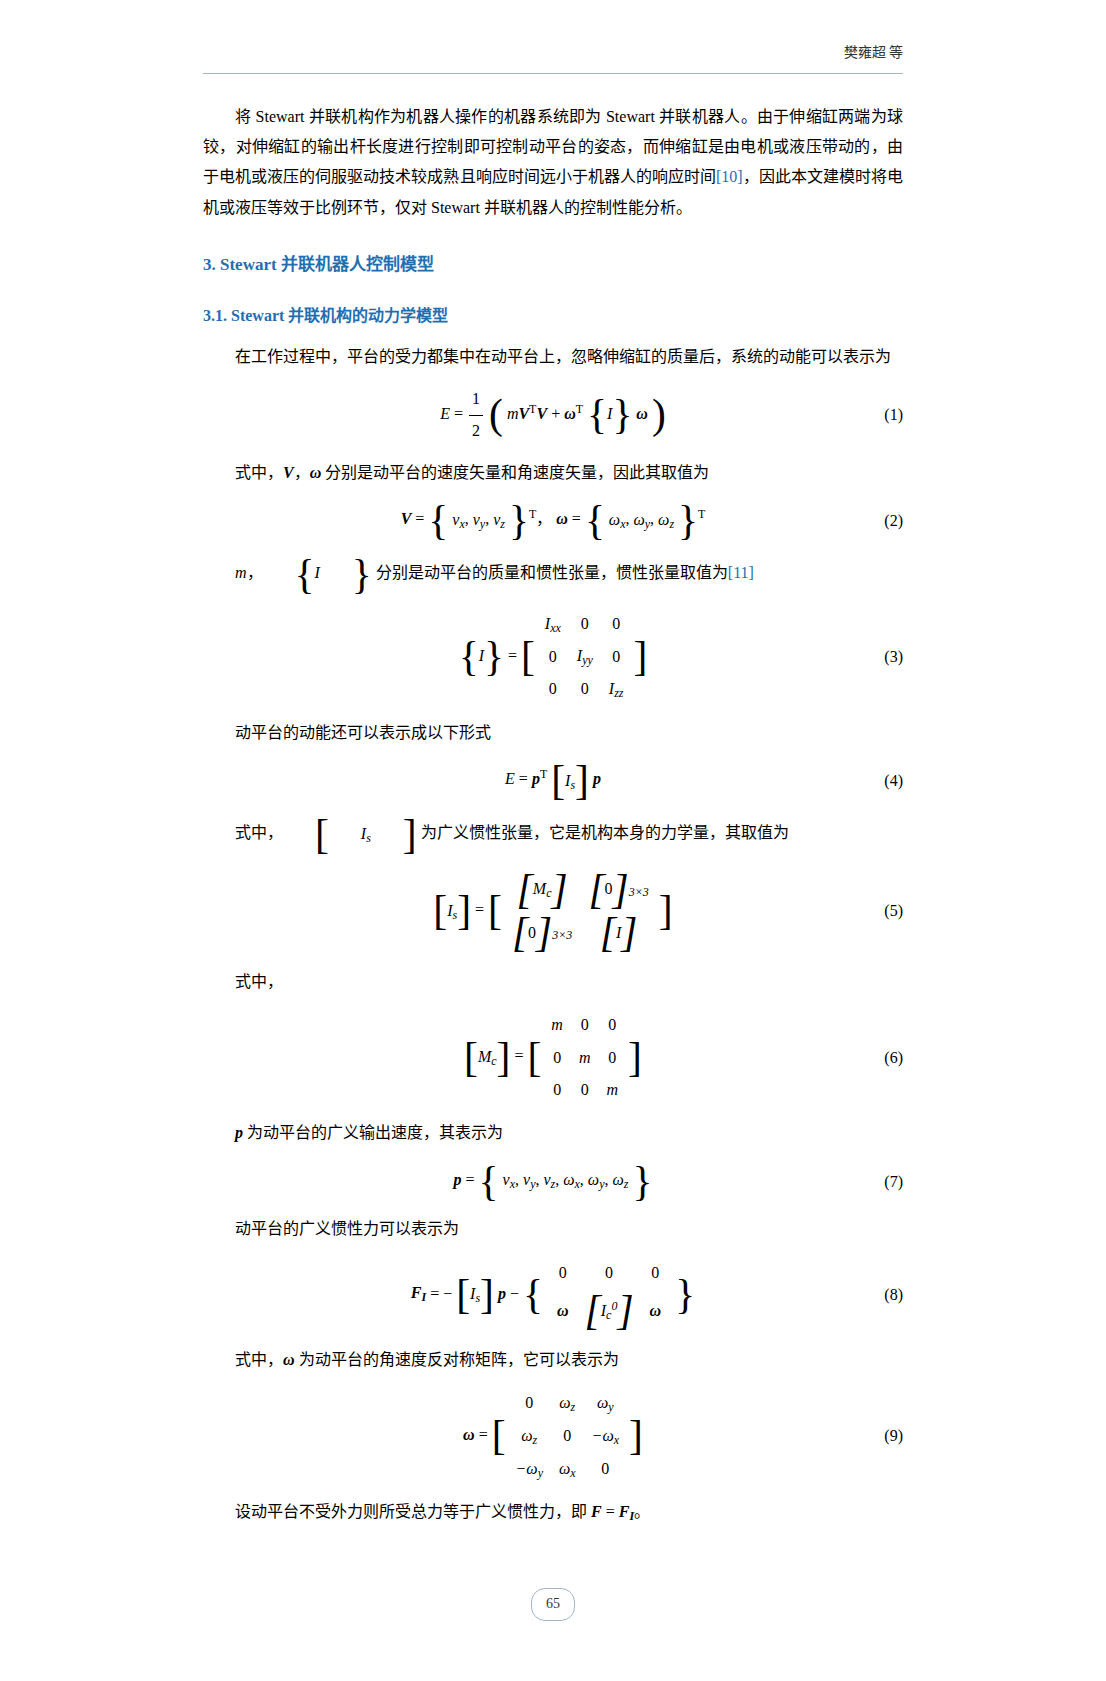樊雍超 等
将 Stewart 并联机构作为机器人操作的机器系统即为 Stewart 并联机器人。由于伸缩缸两端为球铰，对伸缩缸的输出杆长度进行控制即可控制动平台的姿态，而伸缩缸是由电机或液压带动的，由于电机或液压的伺服驱动技术较成熟且响应时间远小于机器人的响应时间[10]，因此本文建模时将电机或液压等效于比例环节，仅对 Stewart 并联机器人的控制性能分析。
3. Stewart 并联机器人控制模型
3.1. Stewart 并联机构的动力学模型
在工作过程中，平台的受力都集中在动平台上，忽略伸缩缸的质量后，系统的动能可以表示为
E = 12 ( mVTV + ωT {I} ω )
(1)
式中，V，ω 分别是动平台的速度矢量和角速度矢量，因此其取值为
V = { vx, vy, vz }T， ω = { ωx, ωy, ωz }T
(2)
m，{I} 分别是动平台的质量和惯性张量，惯性张量取值为[11]
{I} = [
| I xx | 0 | 0 |
| 0 | I yy | 0 |
| 0 | 0 | I zz |
]
(3)
动平台的动能还可以表示成以下形式
E = pT [Is] p
(4)
式中，[Is] 为广义惯性张量，它是机构本身的力学量，其取值为
[Is] = [
| [ M c ] | [ 0 ] 3×3 |
| [ 0 ] 3×3 | [ I ] |
]
(5)
式中，
[Mc] = [
| m | 0 | 0 |
| 0 | m | 0 |
| 0 | 0 | m |
]
(6)
p 为动平台的广义输出速度，其表示为
p = { vx, vy, vz, ωx, ωy, ωz }
(7)
动平台的广义惯性力可以表示为
FI = − [Is] p − {
| 0 | 0 | 0 |
| ω | [ I c 0 ] | ω |
}
(8)
式中，ω 为动平台的角速度反对称矩阵，它可以表示为
ω = [
| 0 | ω z | ω y |
| ω z | 0 | − ω x |
| − ω y | ω x | 0 |
]
(9)
设动平台不受外力则所受总力等于广义惯性力，即 F = FI。
65